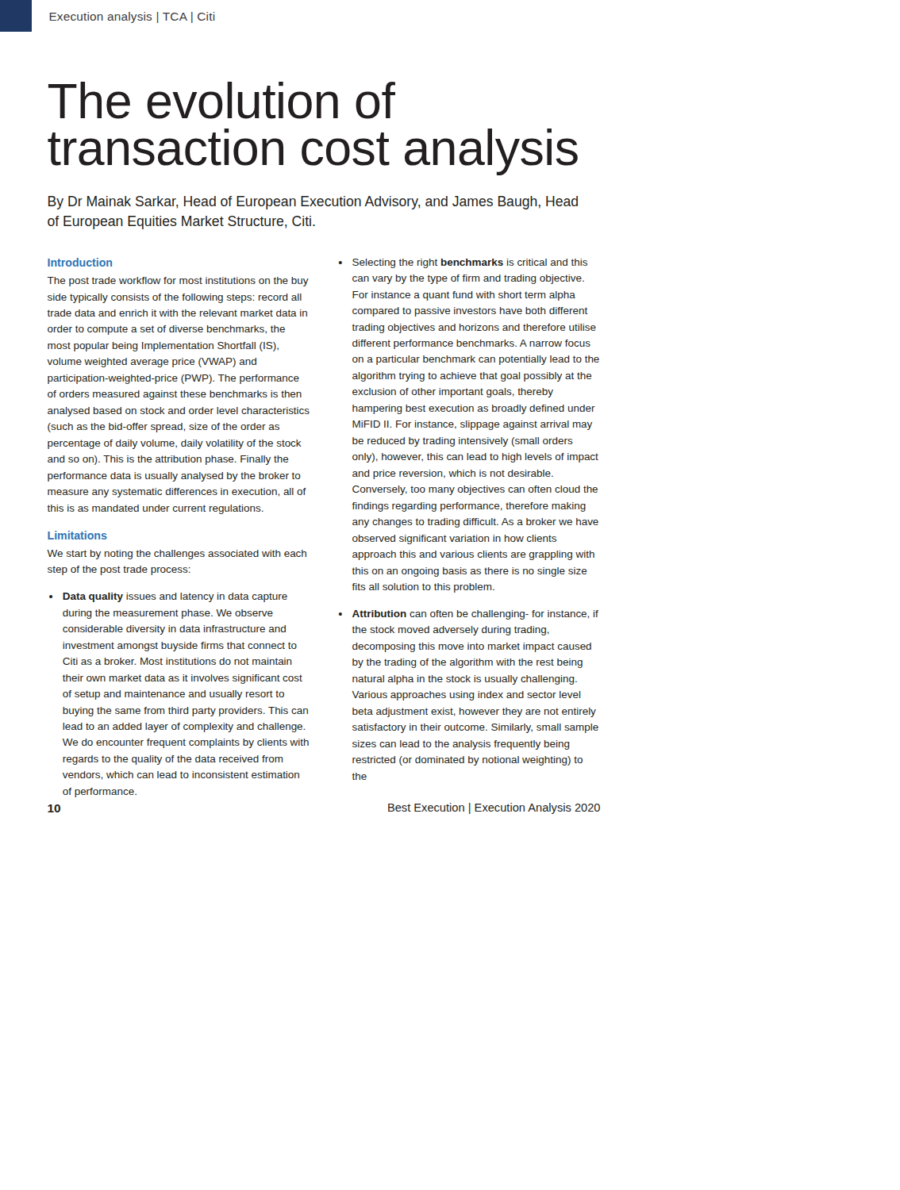Execution analysis | TCA | Citi
The evolution of
transaction cost analysis
By Dr Mainak Sarkar, Head of European Execution Advisory, and James Baugh, Head of European Equities Market Structure, Citi.
Introduction
The post trade workflow for most institutions on the buy side typically consists of the following steps: record all trade data and enrich it with the relevant market data in order to compute a set of diverse benchmarks, the most popular being Implementation Shortfall (IS), volume weighted average price (VWAP) and participation-weighted-price (PWP). The performance of orders measured against these benchmarks is then analysed based on stock and order level characteristics (such as the bid-offer spread, size of the order as percentage of daily volume, daily volatility of the stock and so on). This is the attribution phase. Finally the performance data is usually analysed by the broker to measure any systematic differences in execution, all of this is as mandated under current regulations.
Limitations
We start by noting the challenges associated with each step of the post trade process:
Data quality issues and latency in data capture during the measurement phase. We observe considerable diversity in data infrastructure and investment amongst buyside firms that connect to Citi as a broker. Most institutions do not maintain their own market data as it involves significant cost of setup and maintenance and usually resort to buying the same from third party providers. This can lead to an added layer of complexity and challenge. We do encounter frequent complaints by clients with regards to the quality of the data received from vendors, which can lead to inconsistent estimation of performance.
Selecting the right benchmarks is critical and this can vary by the type of firm and trading objective. For instance a quant fund with short term alpha compared to passive investors have both different trading objectives and horizons and therefore utilise different performance benchmarks. A narrow focus on a particular benchmark can potentially lead to the algorithm trying to achieve that goal possibly at the exclusion of other important goals, thereby hampering best execution as broadly defined under MiFID II. For instance, slippage against arrival may be reduced by trading intensively (small orders only), however, this can lead to high levels of impact and price reversion, which is not desirable. Conversely, too many objectives can often cloud the findings regarding performance, therefore making any changes to trading difficult. As a broker we have observed significant variation in how clients approach this and various clients are grappling with this on an ongoing basis as there is no single size fits all solution to this problem.
Attribution can often be challenging- for instance, if the stock moved adversely during trading, decomposing this move into market impact caused by the trading of the algorithm with the rest being natural alpha in the stock is usually challenging. Various approaches using index and sector level beta adjustment exist, however they are not entirely satisfactory in their outcome. Similarly, small sample sizes can lead to the analysis frequently being restricted (or dominated by notional weighting) to the
10 Best Execution | Execution Analysis 2020